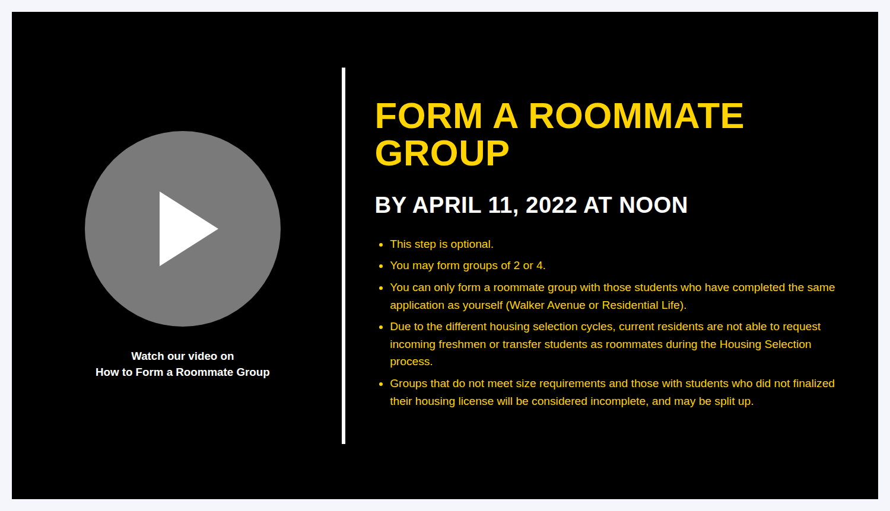Watch our video on
How to Form a Roommate Group
Form a Roommate Group
By April 11, 2022 at Noon
This step is optional.
You may form groups of 2 or 4.
You can only form a roommate group with those students who have completed the same application as yourself (Walker Avenue or Residential Life).
Due to the different housing selection cycles, current residents are not able to request incoming freshmen or transfer students as roommates during the Housing Selection process.
Groups that do not meet size requirements and those with students who did not finalized their housing license will be considered incomplete, and may be split up.